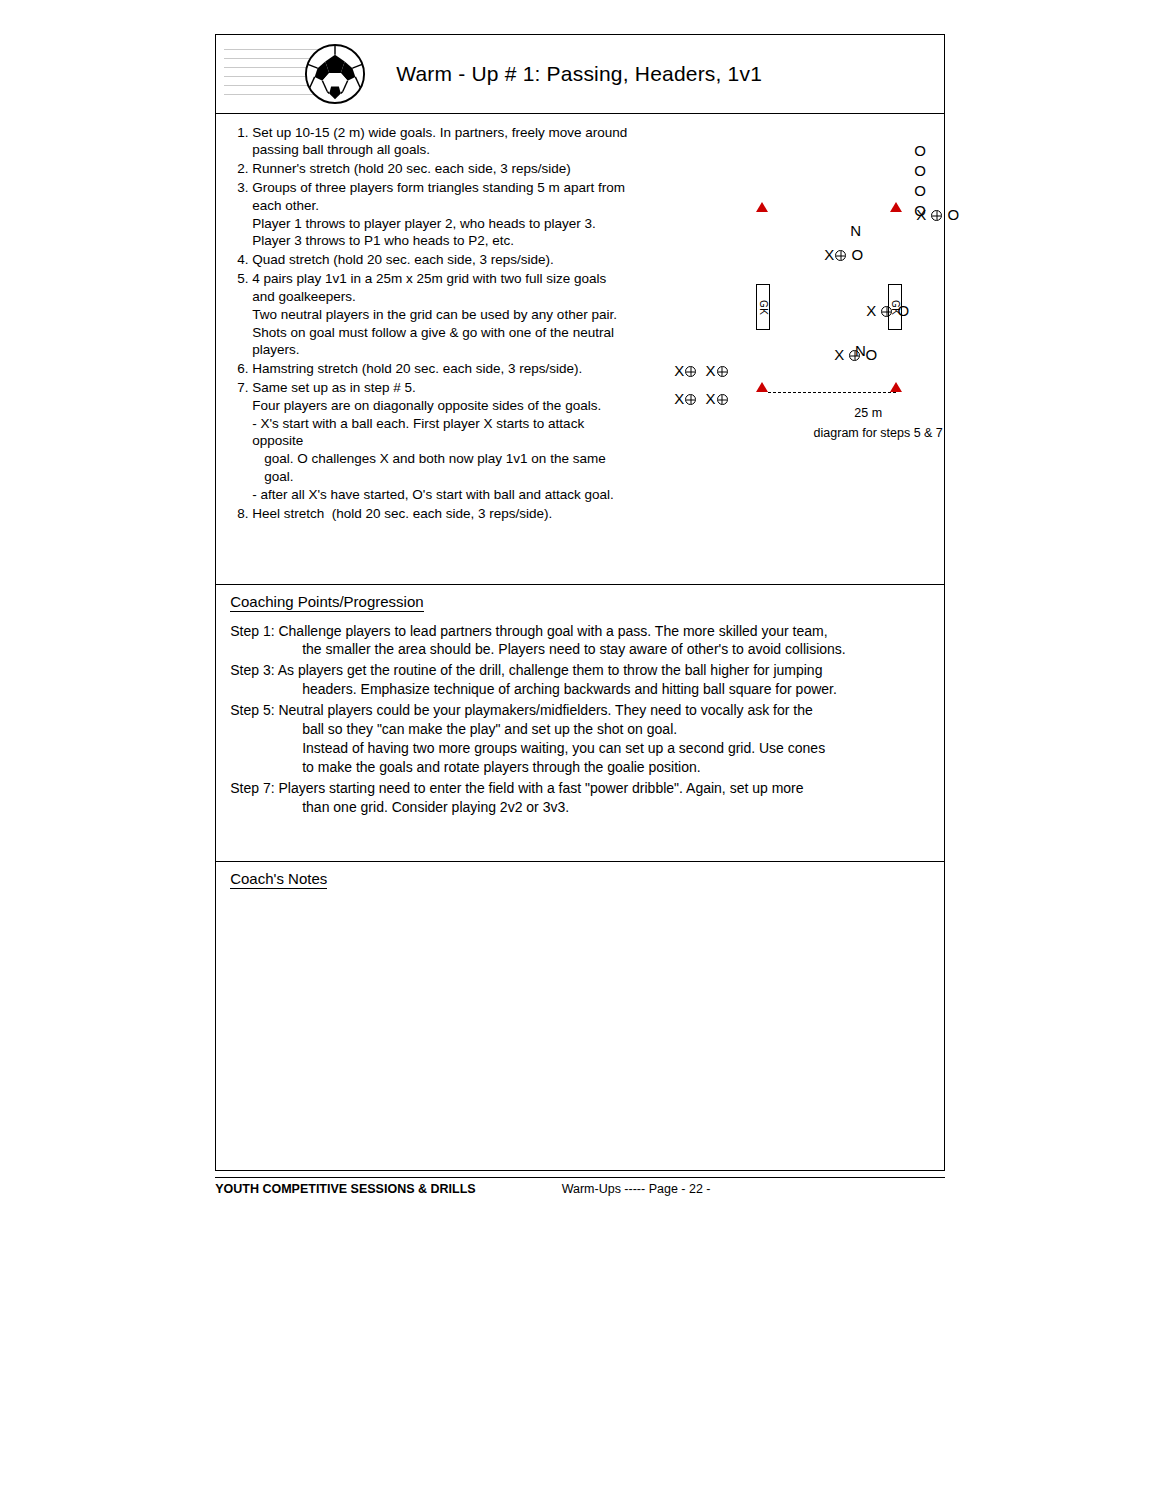Warm - Up # 1: Passing, Headers, 1v1
Set up 10-15 (2 m) wide goals. In partners, freely move around passing ball through all goals.
Runner's stretch (hold 20 sec. each side, 3 reps/side)
Groups of three players form triangles standing 5 m apart from each other.
Player 1 throws to player player 2, who heads to player 3.
Player 3 throws to P1 who heads to P2, etc.
Quad stretch (hold 20 sec. each side, 3 reps/side).
4 pairs play 1v1 in a 25m x 25m grid with two full size goals and goalkeepers.
Two neutral players in the grid can be used by any other pair.
Shots on goal must follow a give & go with one of the neutral players.
Hamstring stretch (hold 20 sec. each side, 3 reps/side).
Same set up as in step # 5.
Four players are on diagonally opposite sides of the goals.
- X's start with a ball each. First player X starts to attack opposite
goal. O challenges X and both now play 1v1 on the same goal.
- after all X's have started, O's start with ball and attack goal.
Heel stretch (hold 20 sec. each side, 3 reps/side).
O
O
O
O
GK
GK
N
N
X O
X O
X O
X O
X X
X X
25 m
diagram for steps 5 & 7
Coaching Points/Progression
Step 1: Challenge players to lead partners through goal with a pass. The more skilled your team, the smaller the area should be. Players need to stay aware of other's to avoid collisions.
Step 3: As players get the routine of the drill, challenge them to throw the ball higher for jumping headers. Emphasize technique of arching backwards and hitting ball square for power.
Step 5: Neutral players could be your playmakers/midfielders. They need to vocally ask for the ball so they "can make the play" and set up the shot on goal. Instead of having two more groups waiting, you can set up a second grid. Use cones to make the goals and rotate players through the goalie position.
Step 7: Players starting need to enter the field with a fast "power dribble". Again, set up more than one grid. Consider playing 2v2 or 3v3.
Coach's Notes
YOUTH COMPETITIVE SESSIONS & DRILLS
Warm-Ups ----- Page - 22 -